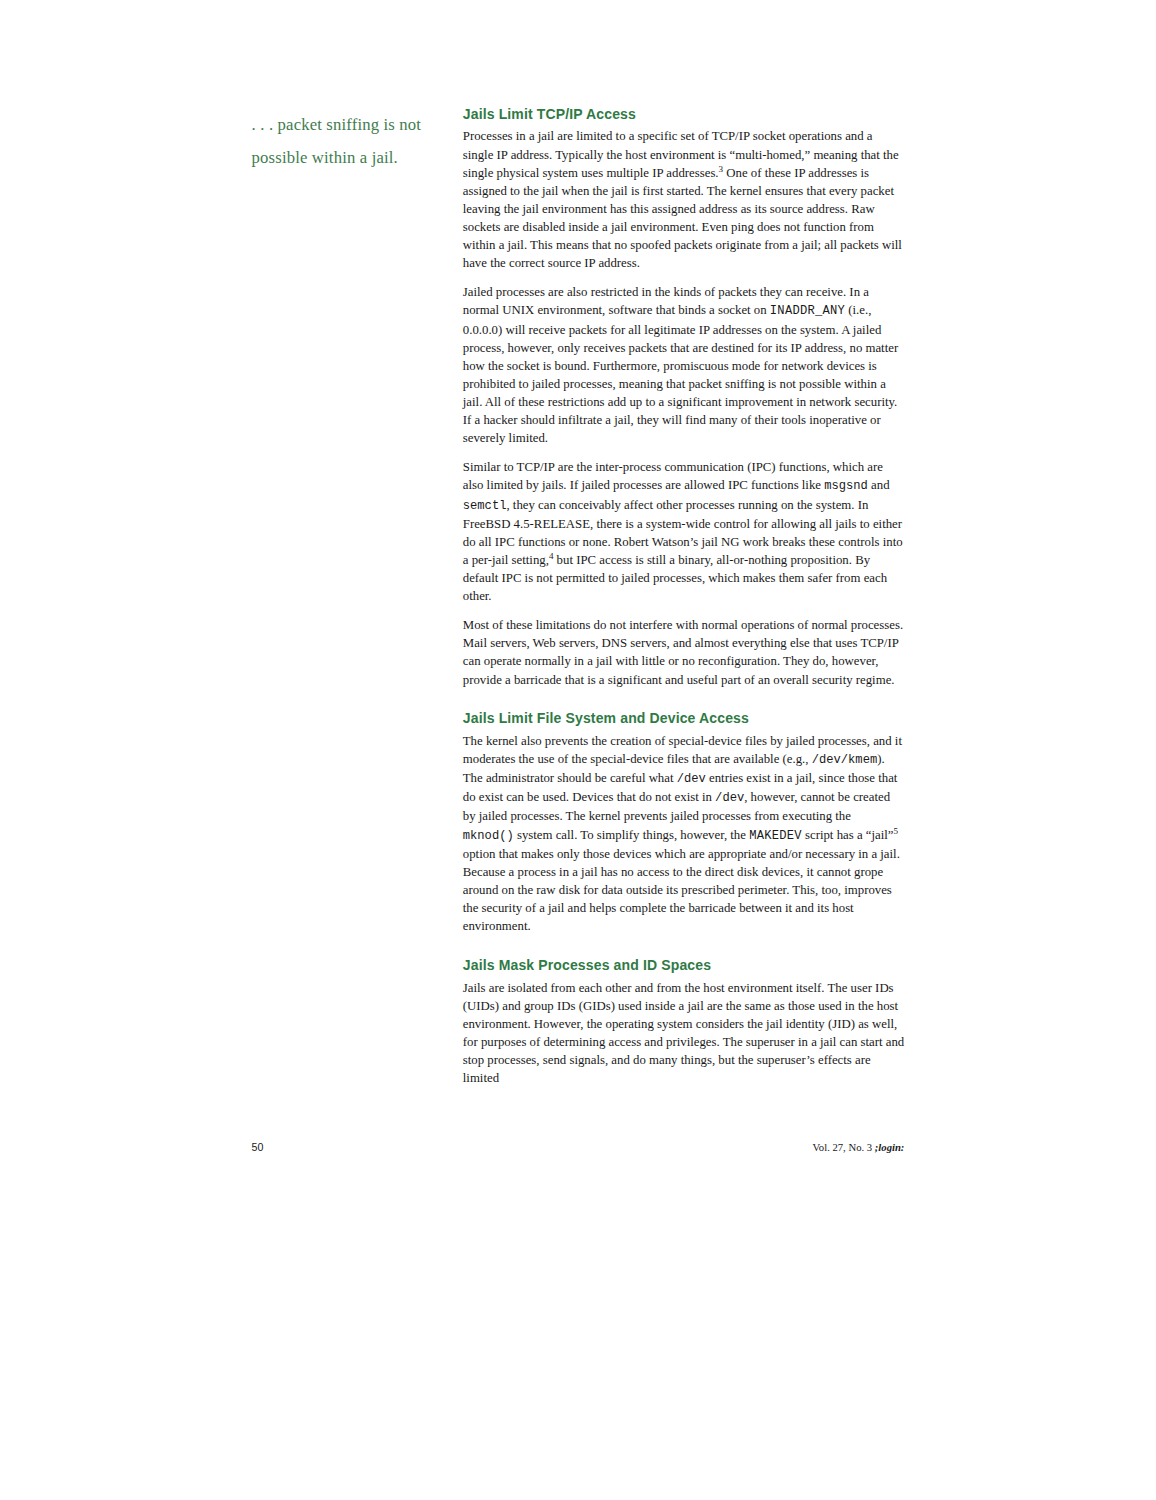. . . packet sniffing is not possible within a jail.
Jails Limit TCP/IP Access
Processes in a jail are limited to a specific set of TCP/IP socket operations and a single IP address. Typically the host environment is “multi-homed,” meaning that the single physical system uses multiple IP addresses.3 One of these IP addresses is assigned to the jail when the jail is first started. The kernel ensures that every packet leaving the jail environment has this assigned address as its source address. Raw sockets are disabled inside a jail environment. Even ping does not function from within a jail. This means that no spoofed packets originate from a jail; all packets will have the correct source IP address.
Jailed processes are also restricted in the kinds of packets they can receive. In a normal UNIX environment, software that binds a socket on INADDR_ANY (i.e., 0.0.0.0) will receive packets for all legitimate IP addresses on the system. A jailed process, however, only receives packets that are destined for its IP address, no matter how the socket is bound. Furthermore, promiscuous mode for network devices is prohibited to jailed processes, meaning that packet sniffing is not possible within a jail. All of these restrictions add up to a significant improvement in network security. If a hacker should infiltrate a jail, they will find many of their tools inoperative or severely limited.
Similar to TCP/IP are the inter-process communication (IPC) functions, which are also limited by jails. If jailed processes are allowed IPC functions like msgsnd and semctl, they can conceivably affect other processes running on the system. In FreeBSD 4.5-RELEASE, there is a system-wide control for allowing all jails to either do all IPC functions or none. Robert Watson’s jail NG work breaks these controls into a per-jail setting,4 but IPC access is still a binary, all-or-nothing proposition. By default IPC is not permitted to jailed processes, which makes them safer from each other.
Most of these limitations do not interfere with normal operations of normal processes. Mail servers, Web servers, DNS servers, and almost everything else that uses TCP/IP can operate normally in a jail with little or no reconfiguration. They do, however, provide a barricade that is a significant and useful part of an overall security regime.
Jails Limit File System and Device Access
The kernel also prevents the creation of special-device files by jailed processes, and it moderates the use of the special-device files that are available (e.g., /dev/kmem). The administrator should be careful what /dev entries exist in a jail, since those that do exist can be used. Devices that do not exist in /dev, however, cannot be created by jailed processes. The kernel prevents jailed processes from executing the mknod() system call. To simplify things, however, the MAKEDEV script has a “jail”5 option that makes only those devices which are appropriate and/or necessary in a jail. Because a process in a jail has no access to the direct disk devices, it cannot grope around on the raw disk for data outside its prescribed perimeter. This, too, improves the security of a jail and helps complete the barricade between it and its host environment.
Jails Mask Processes and ID Spaces
Jails are isolated from each other and from the host environment itself. The user IDs (UIDs) and group IDs (GIDs) used inside a jail are the same as those used in the host environment. However, the operating system considers the jail identity (JID) as well, for purposes of determining access and privileges. The superuser in a jail can start and stop processes, send signals, and do many things, but the superuser’s effects are limited
50
Vol. 27, No. 3 ;login: